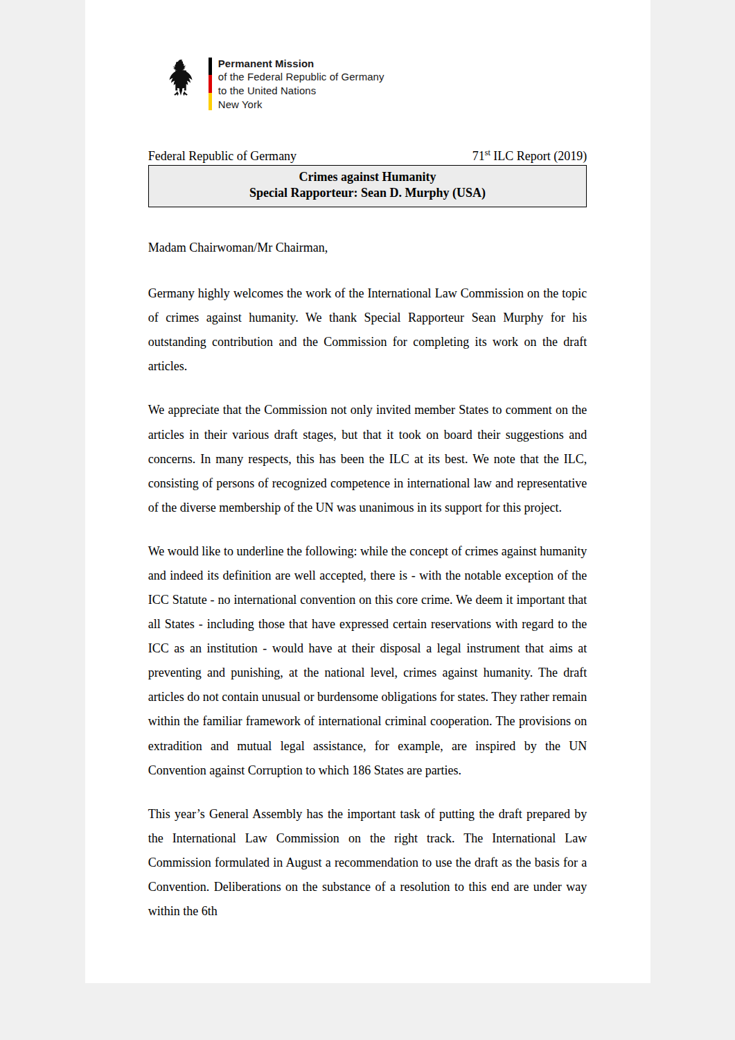Permanent Mission
of the Federal Republic of Germany
to the United Nations
New York
Federal Republic of Germany
71st ILC Report (2019)
Crimes against Humanity
Special Rapporteur: Sean D. Murphy (USA)
Madam Chairwoman/Mr Chairman,
Germany highly welcomes the work of the International Law Commission on the topic of crimes against humanity. We thank Special Rapporteur Sean Murphy for his outstanding contribution and the Commission for completing its work on the draft articles.
We appreciate that the Commission not only invited member States to comment on the articles in their various draft stages, but that it took on board their suggestions and concerns. In many respects, this has been the ILC at its best. We note that the ILC, consisting of persons of recognized competence in international law and representative of the diverse membership of the UN was unanimous in its support for this project.
We would like to underline the following: while the concept of crimes against humanity and indeed its definition are well accepted, there is - with the notable exception of the ICC Statute - no international convention on this core crime. We deem it important that all States - including those that have expressed certain reservations with regard to the ICC as an institution - would have at their disposal a legal instrument that aims at preventing and punishing, at the national level, crimes against humanity. The draft articles do not contain unusual or burdensome obligations for states. They rather remain within the familiar framework of international criminal cooperation. The provisions on extradition and mutual legal assistance, for example, are inspired by the UN Convention against Corruption to which 186 States are parties.
This year’s General Assembly has the important task of putting the draft prepared by the International Law Commission on the right track. The International Law Commission formulated in August a recommendation to use the draft as the basis for a Convention. Deliberations on the substance of a resolution to this end are under way within the 6th